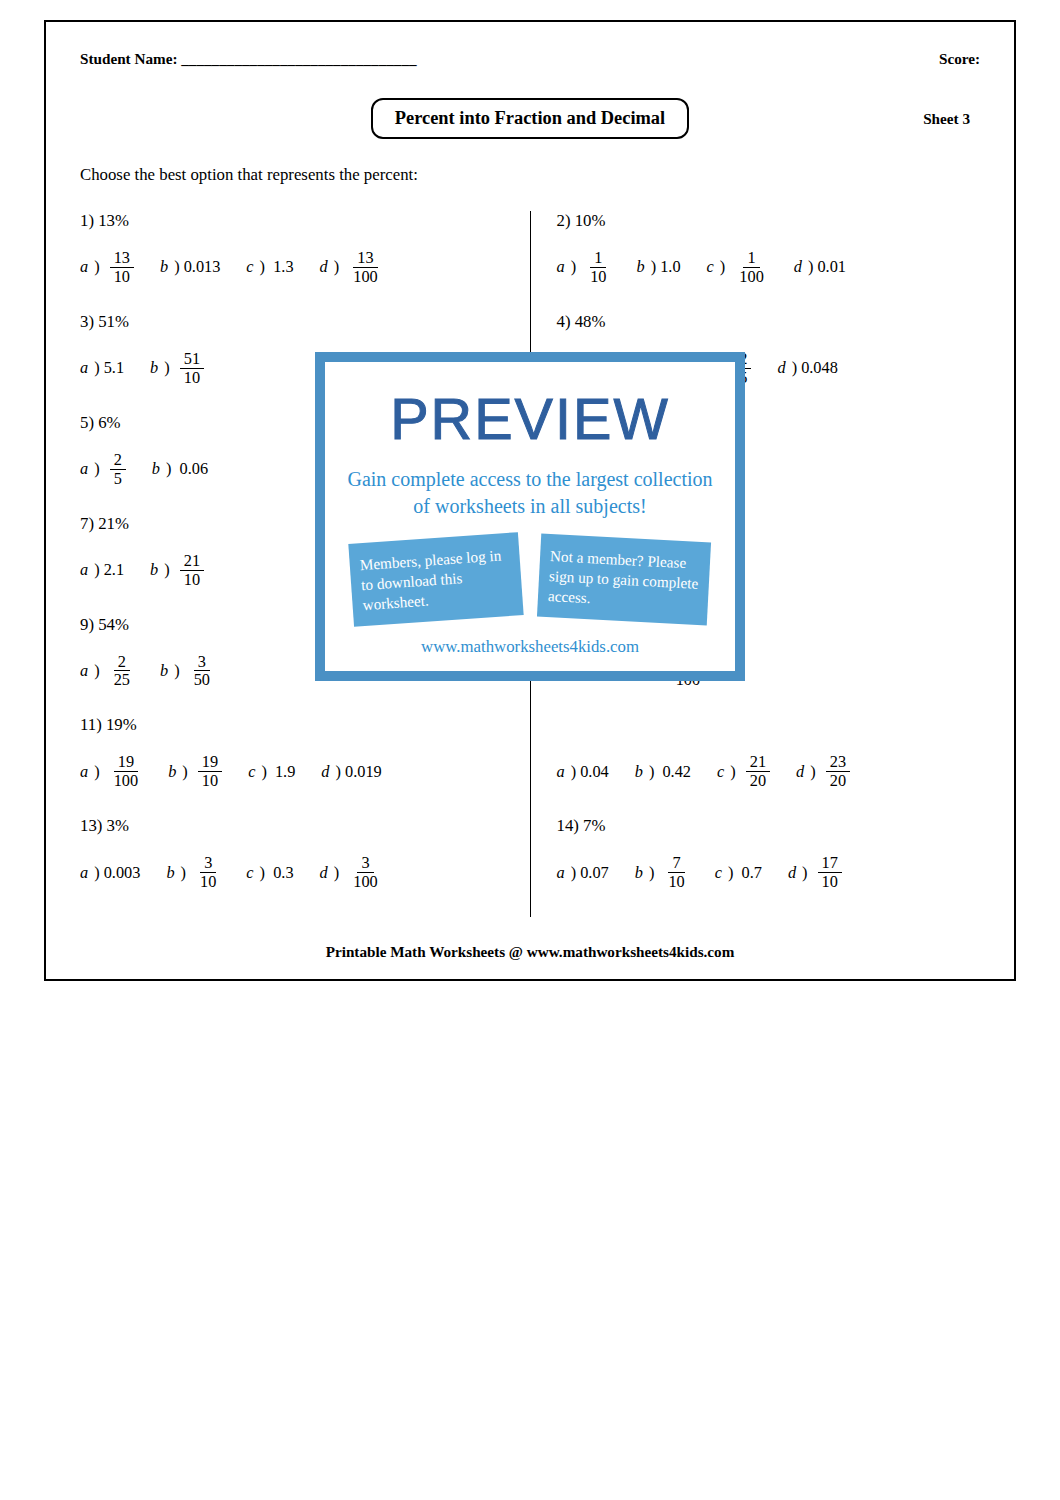Student Name: _______________________________ Score:
Percent into Fraction and Decimal
Sheet 3
Choose the best option that represents the percent:
| 1) 13% a ) 13 10 b ) 0.013 c ) 1.3 d ) 13 100 | 2) 10% a ) 1 10 b ) 1.0 c ) 1 100 d ) 0.01 |
| 3) 51% a ) 5.1 b ) 51 10 c ) 0.51 d ) 3 5 | 4) 48% a ) 3 5 b ) 4.8 c ) 12 25 d ) 0.048 |
| 5) 6% a ) 2 5 b ) 0.06 | c ) 3.9 d ) 39 10 |
| 7) 21% a ) 2.1 b ) 21 10 | c ) 4.3 d ) 43 10 |
| 9) 54% a ) 2 25 b ) 3 50 | c ) 0.029 d ) 29 100 |
| 11) 19% a ) 19 100 b ) 19 10 c ) 1.9 d ) 0.019 | a ) 0.04 b ) 0.42 c ) 21 20 d ) 23 20 |
| 13) 3% a ) 0.003 b ) 3 10 c ) 0.3 d ) 3 100 | 14) 7% a ) 0.07 b ) 7 10 c ) 0.7 d ) 17 10 |
PREVIEW
Gain complete access to the largest collection of worksheets in all subjects!
Members, please log in to download this worksheet.
Not a member? Please sign up to gain complete access.
www.mathworksheets4kids.com
Printable Math Worksheets @ www.mathworksheets4kids.com